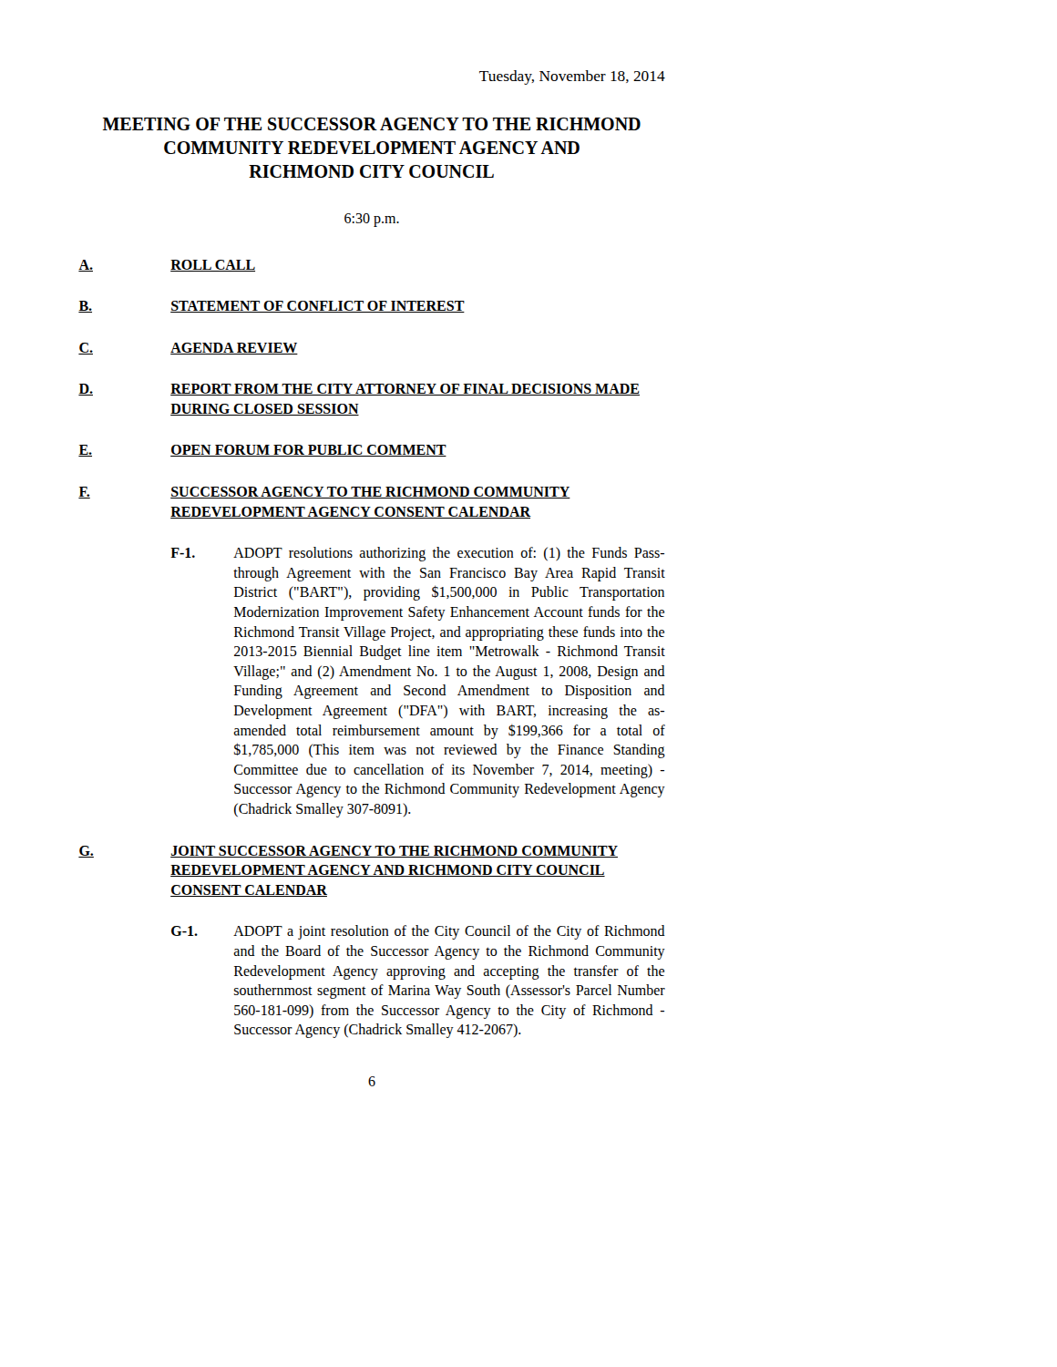Tuesday, November 18, 2014
Meeting of the Successor Agency to the Richmond Community Redevelopment Agency and
Richmond City Council
6:30 p.m.
A.
Roll Call
B.
Statement of Conflict of Interest
C.
Agenda Review
D.
Report from the City Attorney of Final Decisions Made During Closed Session
E.
Open Forum for Public Comment
F.
Successor Agency to the Richmond Community Redevelopment Agency Consent Calendar
F-1.
ADOPT resolutions authorizing the execution of: (1) the Funds Pass-through Agreement with the San Francisco Bay Area Rapid Transit District ("BART"), providing $1,500,000 in Public Transportation Modernization Improvement Safety Enhancement Account funds for the Richmond Transit Village Project, and appropriating these funds into the 2013-2015 Biennial Budget line item "Metrowalk - Richmond Transit Village;" and (2) Amendment No. 1 to the August 1, 2008, Design and Funding Agreement and Second Amendment to Disposition and Development Agreement ("DFA") with BART, increasing the as-amended total reimbursement amount by $199,366 for a total of $1,785,000 (This item was not reviewed by the Finance Standing Committee due to cancellation of its November 7, 2014, meeting) - Successor Agency to the Richmond Community Redevelopment Agency (Chadrick Smalley 307-8091).
G.
Joint Successor Agency to the Richmond Community Redevelopment Agency and Richmond City Council Consent Calendar
G-1.
ADOPT a joint resolution of the City Council of the City of Richmond and the Board of the Successor Agency to the Richmond Community Redevelopment Agency approving and accepting the transfer of the southernmost segment of Marina Way South (Assessor's Parcel Number 560-181-099) from the Successor Agency to the City of Richmond - Successor Agency (Chadrick Smalley 412-2067).
6